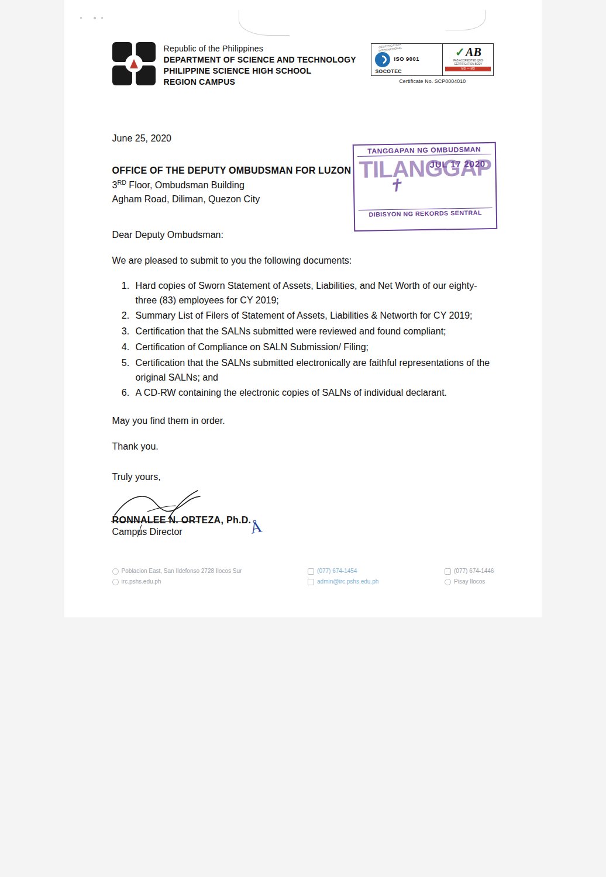Republic of the Philippines
DEPARTMENT OF SCIENCE AND TECHNOLOGY
PHILIPPINE SCIENCE HIGH SCHOOL
REGION CAMPUS
CERTIFICATION INTERNATIONAL
ISO 9001
SOCOTEC
✓AB
PAB ACCREDITED QMS
CERTIFICATION BODY
MS — MS
Certificate No. SCP0004010
TANGGAPAN NG OMBUDSMAN
TILANGGAP
JUL 17 2020
✝
DIBISYON NG REKORDS SENTRAL
June 25, 2020
OFFICE OF THE DEPUTY OMBUDSMAN FOR LUZON
3RD Floor, Ombudsman Building
Agham Road, Diliman, Quezon City
Dear Deputy Ombudsman:
We are pleased to submit to you the following documents:
Hard copies of Sworn Statement of Assets, Liabilities, and Net Worth of our eighty-three (83) employees for CY 2019;
Summary List of Filers of Statement of Assets, Liabilities & Networth for CY 2019;
Certification that the SALNs submitted were reviewed and found compliant;
Certification of Compliance on SALN Submission/ Filing;
Certification that the SALNs submitted electronically are faithful representations of the original SALNs; and
A CD-RW containing the electronic copies of SALNs of individual declarant.
May you find them in order.
Thank you.
Truly yours,
RONNALEE N. ORTEZA, Ph.D.
Campus Director
Å
Poblacion East, San Ildefonso 2728 Ilocos Sur
irc.pshs.edu.ph
(077) 674-1454
admin@irc.pshs.edu.ph
(077) 674-1446
Pisay Ilocos